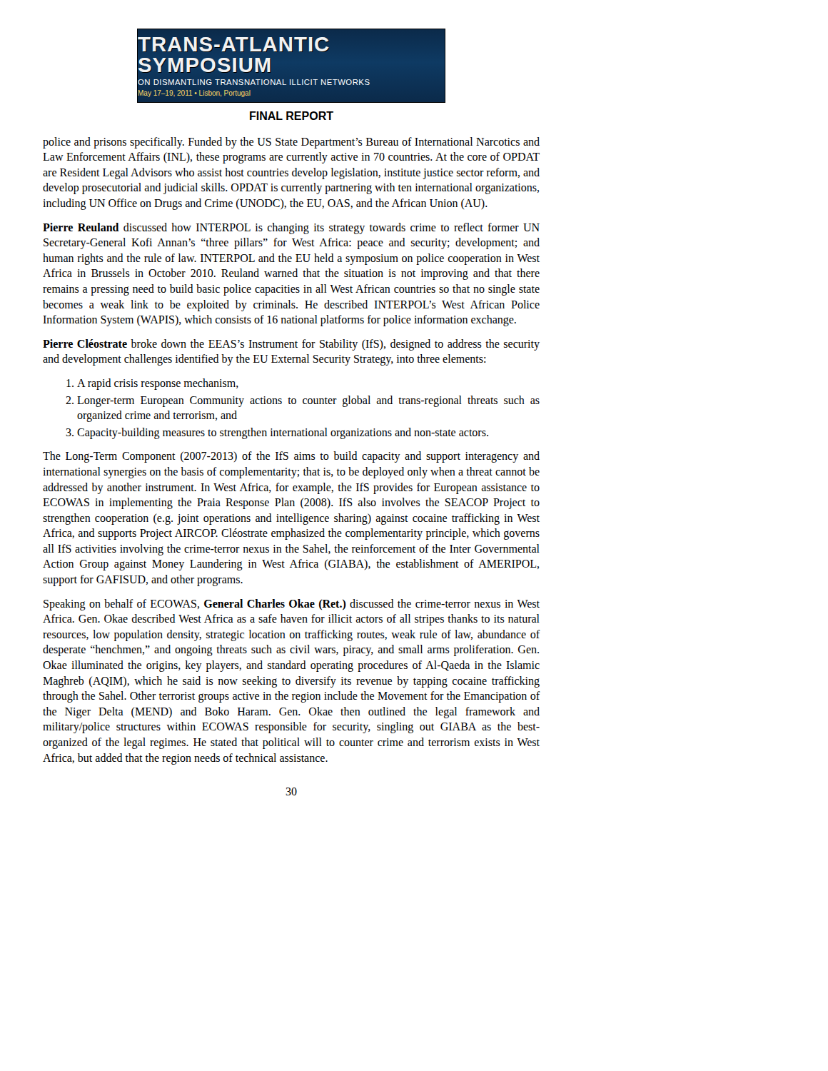TRANS-ATLANTIC SYMPOSIUM
ON DISMANTLING TRANSNATIONAL ILLICIT NETWORKS
May 17–19, 2011 • Lisbon, Portugal
FINAL REPORT
police and prisons specifically. Funded by the US State Department’s Bureau of International Narcotics and Law Enforcement Affairs (INL), these programs are currently active in 70 countries. At the core of OPDAT are Resident Legal Advisors who assist host countries develop legislation, institute justice sector reform, and develop prosecutorial and judicial skills. OPDAT is currently partnering with ten international organizations, including UN Office on Drugs and Crime (UNODC), the EU, OAS, and the African Union (AU).
Pierre Reuland discussed how INTERPOL is changing its strategy towards crime to reflect former UN Secretary-General Kofi Annan’s “three pillars” for West Africa: peace and security; development; and human rights and the rule of law. INTERPOL and the EU held a symposium on police cooperation in West Africa in Brussels in October 2010. Reuland warned that the situation is not improving and that there remains a pressing need to build basic police capacities in all West African countries so that no single state becomes a weak link to be exploited by criminals. He described INTERPOL’s West African Police Information System (WAPIS), which consists of 16 national platforms for police information exchange.
Pierre Cléostrate broke down the EEAS’s Instrument for Stability (IfS), designed to address the security and development challenges identified by the EU External Security Strategy, into three elements:
A rapid crisis response mechanism,
Longer-term European Community actions to counter global and trans-regional threats such as organized crime and terrorism, and
Capacity-building measures to strengthen international organizations and non-state actors.
The Long-Term Component (2007-2013) of the IfS aims to build capacity and support interagency and international synergies on the basis of complementarity; that is, to be deployed only when a threat cannot be addressed by another instrument. In West Africa, for example, the IfS provides for European assistance to ECOWAS in implementing the Praia Response Plan (2008). IfS also involves the SEACOP Project to strengthen cooperation (e.g. joint operations and intelligence sharing) against cocaine trafficking in West Africa, and supports Project AIRCOP. Cléostrate emphasized the complementarity principle, which governs all IfS activities involving the crime-terror nexus in the Sahel, the reinforcement of the Inter Governmental Action Group against Money Laundering in West Africa (GIABA), the establishment of AMERIPOL, support for GAFISUD, and other programs.
Speaking on behalf of ECOWAS, General Charles Okae (Ret.) discussed the crime-terror nexus in West Africa. Gen. Okae described West Africa as a safe haven for illicit actors of all stripes thanks to its natural resources, low population density, strategic location on trafficking routes, weak rule of law, abundance of desperate “henchmen,” and ongoing threats such as civil wars, piracy, and small arms proliferation. Gen. Okae illuminated the origins, key players, and standard operating procedures of Al-Qaeda in the Islamic Maghreb (AQIM), which he said is now seeking to diversify its revenue by tapping cocaine trafficking through the Sahel. Other terrorist groups active in the region include the Movement for the Emancipation of the Niger Delta (MEND) and Boko Haram. Gen. Okae then outlined the legal framework and military/police structures within ECOWAS responsible for security, singling out GIABA as the best-organized of the legal regimes. He stated that political will to counter crime and terrorism exists in West Africa, but added that the region needs of technical assistance.
30